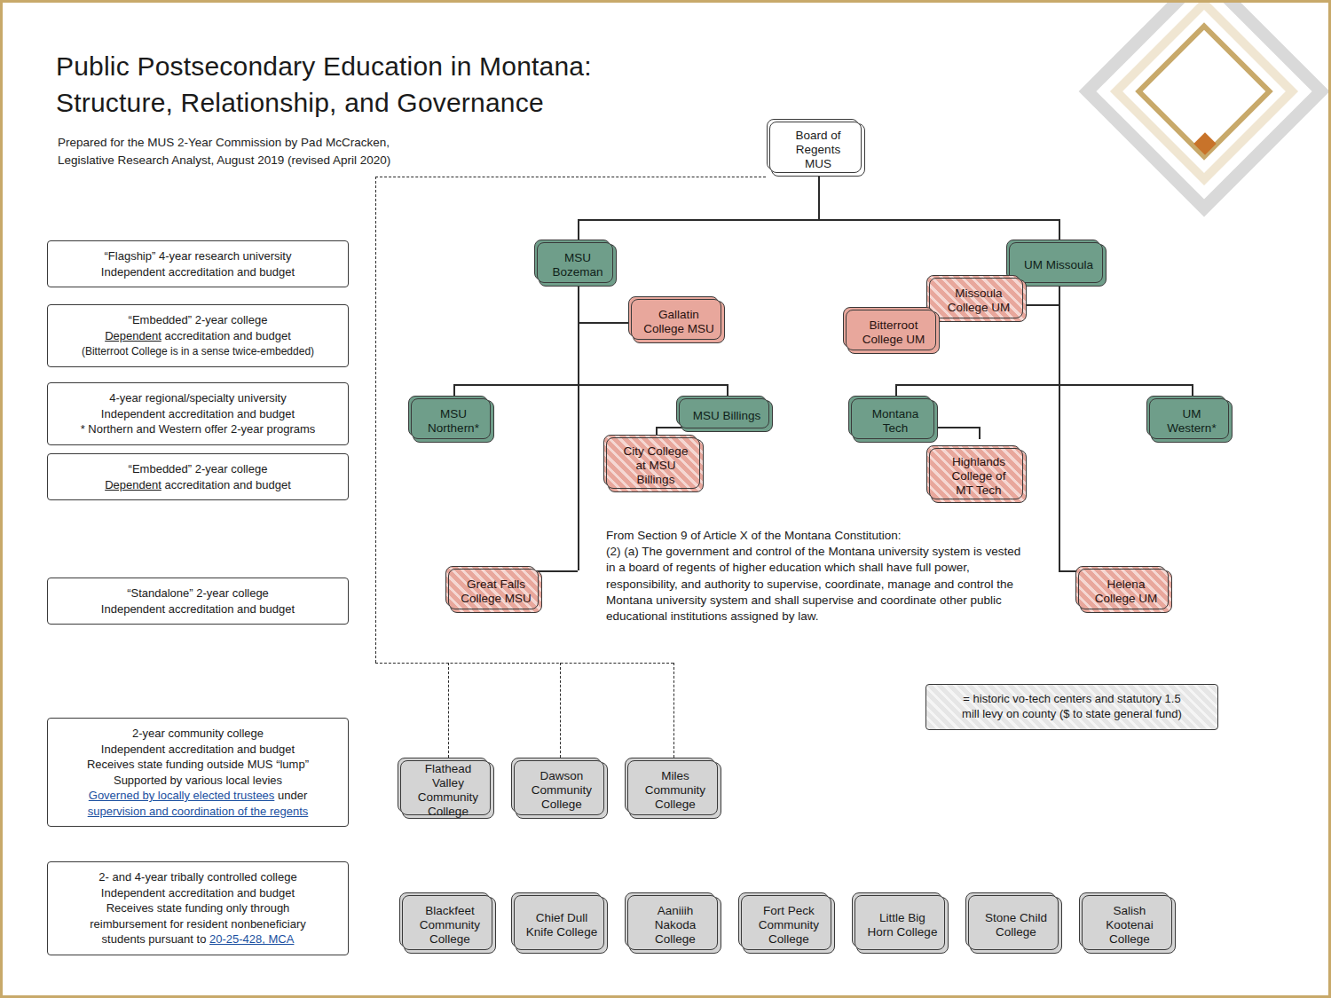Public Postsecondary Education in Montana:
Structure, Relationship, and Governance
Prepared for the MUS 2-Year Commission by Pad McCracken,
Legislative Research Analyst, August 2019 (revised April 2020)
“Flagship” 4-year research university
Independent accreditation and budget
“Embedded” 2-year college
Dependent accreditation and budget
(Bitterroot College is in a sense twice-embedded)
4-year regional/specialty university
Independent accreditation and budget
* Northern and Western offer 2-year programs
“Embedded” 2-year college
Dependent accreditation and budget
“Standalone” 2-year college
Independent accreditation and budget
2-year community college
Independent accreditation and budget
Receives state funding outside MUS “lump”
Supported by various local levies
Governed by locally elected trustees under
supervision and coordination of the regents
2- and 4-year tribally controlled college
Independent accreditation and budget
Receives state funding only through
reimbursement for resident nonbeneficiary
students pursuant to 20-25-428, MCA
Board of
Regents
MUS
MSU
Bozeman
Gallatin
College MSU
MSU
Northern*
MSU Billings
City College
at MSU
Billings
Great Falls
College MSU
UM Missoula
Missoula
College UM
Bitterroot
College UM
Montana
Tech
Highlands
College of
MT Tech
UM
Western*
Helena
College UM
From Section 9 of Article X of the Montana Constitution:
(2) (a) The government and control of the Montana university system is vested in a board of regents of higher education which shall have full power, responsibility, and authority to supervise, coordinate, manage and control the Montana university system and shall supervise and coordinate other public educational institutions assigned by law.
= historic vo-tech centers and statutory 1.5
mill levy on county ($ to state general fund)
Flathead Valley
Community
College
Dawson
Community
College
Miles
Community
College
Blackfeet
Community
College
Chief Dull
Knife College
Aaniiih
Nakoda
College
Fort Peck
Community
College
Little Big
Horn College
Stone Child
College
Salish
Kootenai
College